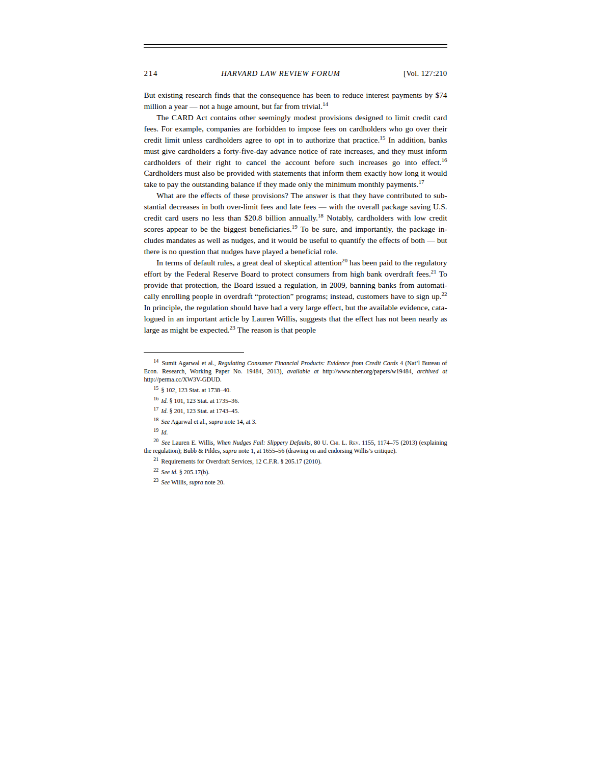214 HARVARD LAW REVIEW FORUM [Vol. 127:210
But existing research finds that the consequence has been to reduce interest payments by $74 million a year — not a huge amount, but far from trivial.14
The CARD Act contains other seemingly modest provisions designed to limit credit card fees. For example, companies are forbidden to impose fees on cardholders who go over their credit limit unless cardholders agree to opt in to authorize that practice.15 In addition, banks must give cardholders a forty-five-day advance notice of rate increases, and they must inform cardholders of their right to cancel the account before such increases go into effect.16 Cardholders must also be provided with statements that inform them exactly how long it would take to pay the outstanding balance if they made only the minimum monthly payments.17
What are the effects of these provisions? The answer is that they have contributed to substantial decreases in both over-limit fees and late fees — with the overall package saving U.S. credit card users no less than $20.8 billion annually.18 Notably, cardholders with low credit scores appear to be the biggest beneficiaries.19 To be sure, and importantly, the package includes mandates as well as nudges, and it would be useful to quantify the effects of both — but there is no question that nudges have played a beneficial role.
In terms of default rules, a great deal of skeptical attention20 has been paid to the regulatory effort by the Federal Reserve Board to protect consumers from high bank overdraft fees.21 To provide that protection, the Board issued a regulation, in 2009, banning banks from automatically enrolling people in overdraft “protection” programs; instead, customers have to sign up.22 In principle, the regulation should have had a very large effect, but the available evidence, catalogued in an important article by Lauren Willis, suggests that the effect has not been nearly as large as might be expected.23 The reason is that people
14 Sumit Agarwal et al., Regulating Consumer Financial Products: Evidence from Credit Cards 4 (Nat’l Bureau of Econ. Research, Working Paper No. 19484, 2013), available at http://www.nber.org/papers/w19484, archived at http://perma.cc/XW3V-GDUD.
15 § 102, 123 Stat. at 1738–40.
16 Id. § 101, 123 Stat. at 1735–36.
17 Id. § 201, 123 Stat. at 1743–45.
18 See Agarwal et al., supra note 14, at 3.
19 Id.
20 See Lauren E. Willis, When Nudges Fail: Slippery Defaults, 80 U. Chi. L. Rev. 1155, 1174–75 (2013) (explaining the regulation); Bubb & Pildes, supra note 1, at 1655–56 (drawing on and endorsing Willis’s critique).
21 Requirements for Overdraft Services, 12 C.F.R. § 205.17 (2010).
22 See id. § 205.17(b).
23 See Willis, supra note 20.